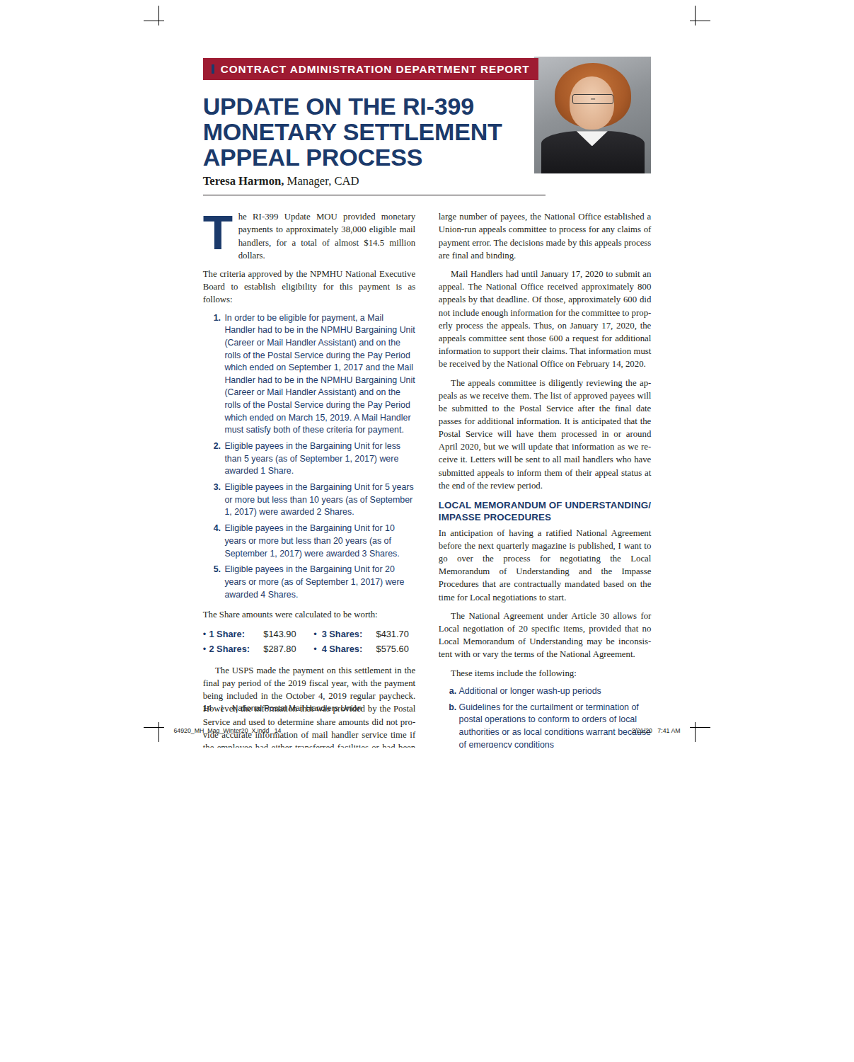CONTRACT ADMINISTRATION DEPARTMENT REPORT
Update on the RI-399 Monetary Settlement Appeal Process
Teresa Harmon, Manager, CAD
The RI-399 Update MOU provided monetary payments to approximately 38,000 eligible mail handlers, for a total of almost $14.5 million dollars.
The criteria approved by the NPMHU National Executive Board to establish eligibility for this payment is as follows:
In order to be eligible for payment, a Mail Handler had to be in the NPMHU Bargaining Unit (Career or Mail Handler Assistant) and on the rolls of the Postal Service during the Pay Period which ended on September 1, 2017 and the Mail Handler had to be in the NPMHU Bargaining Unit (Career or Mail Handler Assistant) and on the rolls of the Postal Service during the Pay Period which ended on March 15, 2019. A Mail Handler must satisfy both of these criteria for payment.
Eligible payees in the Bargaining Unit for less than 5 years (as of September 1, 2017) were awarded 1 Share.
Eligible payees in the Bargaining Unit for 5 years or more but less than 10 years (as of September 1, 2017) were awarded 2 Shares.
Eligible payees in the Bargaining Unit for 10 years or more but less than 20 years (as of September 1, 2017) were awarded 3 Shares.
Eligible payees in the Bargaining Unit for 20 years or more (as of September 1, 2017) were awarded 4 Shares.
The Share amounts were calculated to be worth:
| • | 1 Share: | $143.90 | • | 3 Shares: | $431.70 |
| • | 2 Shares: | $287.80 | • | 4 Shares: | $575.60 |
The USPS made the payment on this settlement in the final pay period of the 2019 fiscal year, with the payment being included in the October 4, 2019 regular paycheck. However, the information that was provided by the Postal Service and used to determine share amounts did not provide accurate information of mail handler service time if the employee had either transferred facilities or had been excessed to another postal facility. Instead, the information only included mail handler service time in each employee's current facilities. With that in mind, and with the potential for inadvertent errors when there are such a large number of payees, the National Office established a Union-run appeals committee to process for any claims of payment error. The decisions made by this appeals process are final and binding.
Mail Handlers had until January 17, 2020 to submit an appeal. The National Office received approximately 800 appeals by that deadline. Of those, approximately 600 did not include enough information for the committee to properly process the appeals. Thus, on January 17, 2020, the appeals committee sent those 600 a request for additional information to support their claims. That information must be received by the National Office on February 14, 2020.
The appeals committee is diligently reviewing the appeals as we receive them. The list of approved payees will be submitted to the Postal Service after the final date passes for additional information. It is anticipated that the Postal Service will have them processed in or around April 2020, but we will update that information as we receive it. Letters will be sent to all mail handlers who have submitted appeals to inform them of their appeal status at the end of the review period.
Local Memorandum of Understanding/
Impasse Procedures
In anticipation of having a ratified National Agreement before the next quarterly magazine is published, I want to go over the process for negotiating the Local Memorandum of Understanding and the Impasse Procedures that are contractually mandated based on the time for Local negotiations to start.
The National Agreement under Article 30 allows for Local negotiation of 20 specific items, provided that no Local Memorandum of Understanding may be inconsistent with or vary the terms of the National Agreement.
These items include the following:
Additional or longer wash-up periods
Guidelines for the curtailment or termination of postal operations to conform to orders of local authorities or as local conditions warrant because of emergency conditions
Formulation of local leave program
The duration of the choice vacation period
The determination of the beginning day of an employee's vacation period
14 | National Postal Mail Handlers Union
64920_MH_Mag_Winter20_X.indd 14 2/21/20 7:41 AM